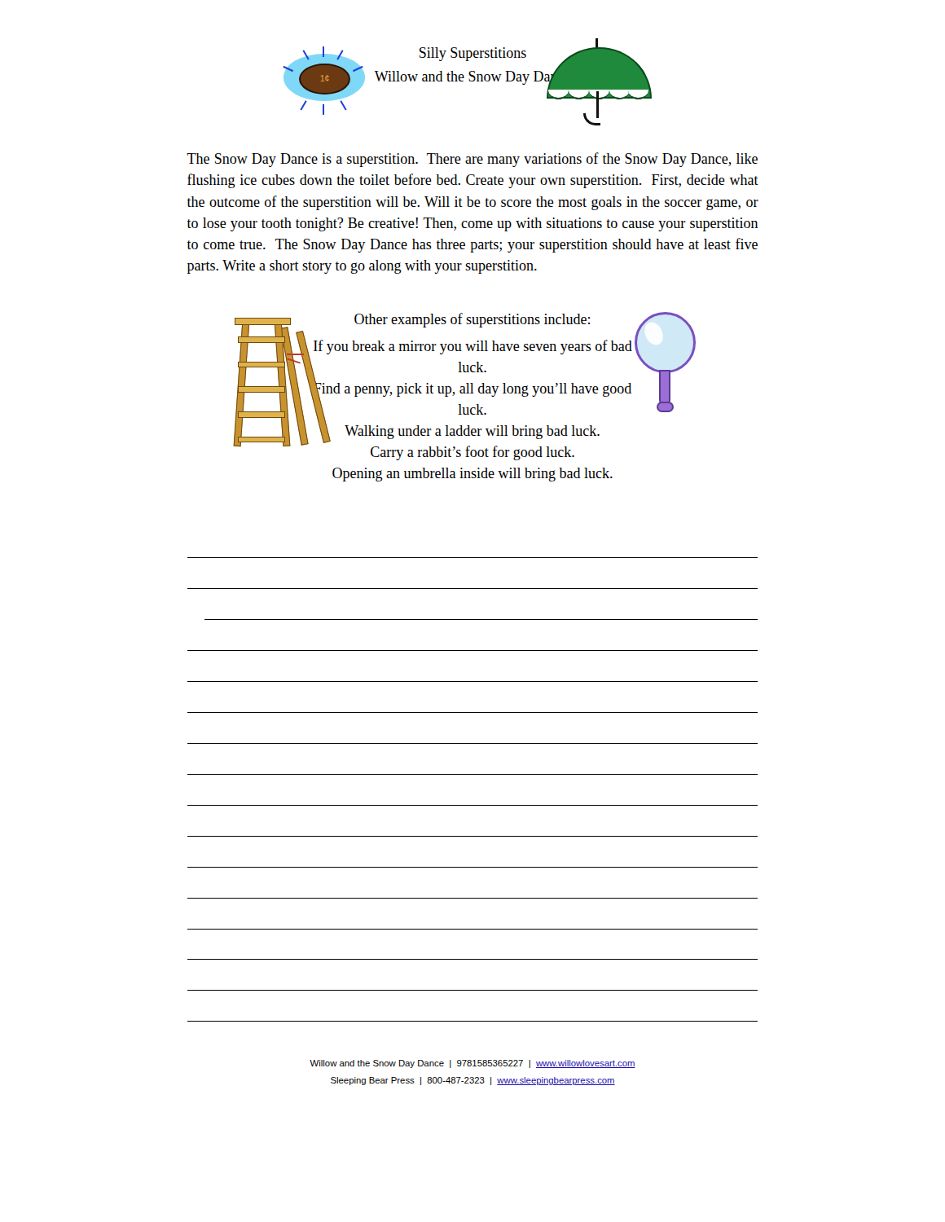1¢
Silly Superstitions
Willow and the Snow Day Dance
The Snow Day Dance is a superstition. There are many variations of the Snow Day Dance, like flushing ice cubes down the toilet before bed. Create your own superstition. First, decide what the outcome of the superstition will be. Will it be to score the most goals in the soccer game, or to lose your tooth tonight? Be creative! Then, come up with situations to cause your superstition to come true. The Snow Day Dance has three parts; your superstition should have at least five parts. Write a short story to go along with your superstition.
Other examples of superstitions include:
If you break a mirror you will have seven years of bad luck.
Find a penny, pick it up, all day long you’ll have good luck.
Walking under a ladder will bring bad luck.
Carry a rabbit’s foot for good luck.
Opening an umbrella inside will bring bad luck.
Willow and the Snow Day Dance | 9781585365227 | www.willowlovesart.com
Sleeping Bear Press | 800-487-2323 | www.sleepingbearpress.com